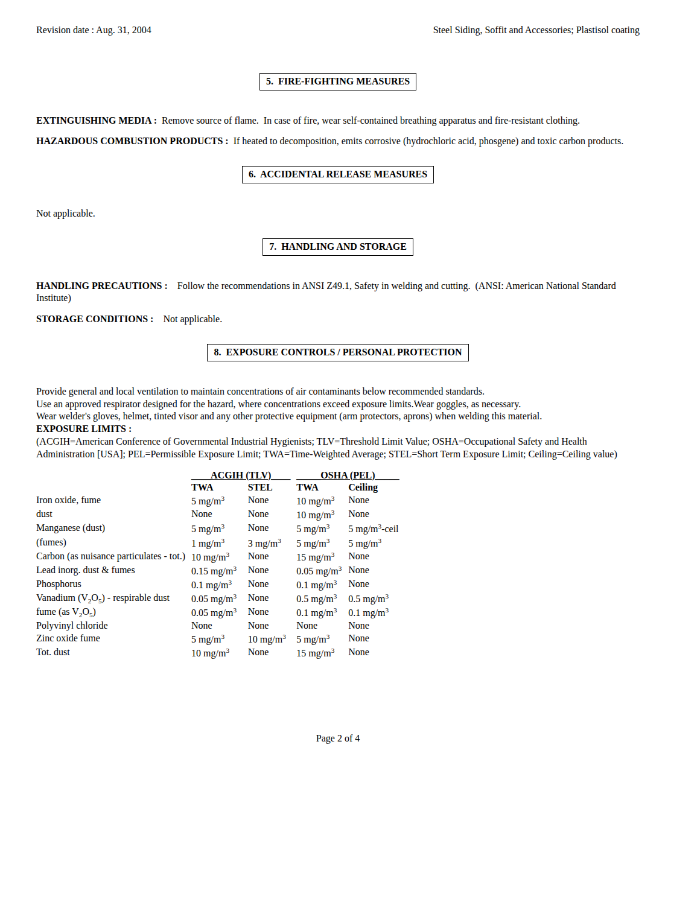Revision date : Aug. 31, 2004
Steel Siding, Soffit and Accessories; Plastisol coating
5. FIRE-FIGHTING MEASURES
EXTINGUISHING MEDIA : Remove source of flame. In case of fire, wear self-contained breathing apparatus and fire-resistant clothing.
HAZARDOUS COMBUSTION PRODUCTS : If heated to decomposition, emits corrosive (hydrochloric acid, phosgene) and toxic carbon products.
6. ACCIDENTAL RELEASE MEASURES
Not applicable.
7. HANDLING AND STORAGE
HANDLING PRECAUTIONS : Follow the recommendations in ANSI Z49.1, Safety in welding and cutting. (ANSI: American National Standard Institute)
STORAGE CONDITIONS : Not applicable.
8. EXPOSURE CONTROLS / PERSONAL PROTECTION
Provide general and local ventilation to maintain concentrations of air contaminants below recommended standards.
Use an approved respirator designed for the hazard, where concentrations exceed exposure limits.Wear goggles, as necessary.
Wear welder's gloves, helmet, tinted visor and any other protective equipment (arm protectors, aprons) when welding this material.
EXPOSURE LIMITS :
(ACGIH=American Conference of Governmental Industrial Hygienists; TLV=Threshold Limit Value; OSHA=Occupational Safety and Health Administration [USA]; PEL=Permissible Exposure Limit; TWA=Time-Weighted Average; STEL=Short Term Exposure Limit; Ceiling=Ceiling value)
| | ____ACGIH (TLV)____ | _____OSHA (PEL)_____ |
| | TWA | STEL | TWA | Ceiling |
| Iron oxide, fume | 5 mg/m 3 | None | 10 mg/m 3 | None |
| dust | None | None | 10 mg/m 3 | None |
| Manganese (dust) | 5 mg/m 3 | None | 5 mg/m 3 | 5 mg/m 3 -ceil |
| (fumes) | 1 mg/m 3 | 3 mg/m 3 | 5 mg/m 3 | 5 mg/m 3 |
| Carbon (as nuisance particulates - tot.) | 10 mg/m 3 | None | 15 mg/m 3 | None |
| Lead inorg. dust & fumes | 0.15 mg/m 3 | None | 0.05 mg/m 3 | None |
| Phosphorus | 0.1 mg/m 3 | None | 0.1 mg/m 3 | None |
| Vanadium (V 2 O 5 ) - respirable dust | 0.05 mg/m 3 | None | 0.5 mg/m 3 | 0.5 mg/m 3 |
| fume (as V 2 O 5 ) | 0.05 mg/m 3 | None | 0.1 mg/m 3 | 0.1 mg/m 3 |
| Polyvinyl chloride | None | None | None | None |
| Zinc oxide fume | 5 mg/m 3 | 10 mg/m 3 | 5 mg/m 3 | None |
| Tot. dust | 10 mg/m 3 | None | 15 mg/m 3 | None |
Page 2 of 4